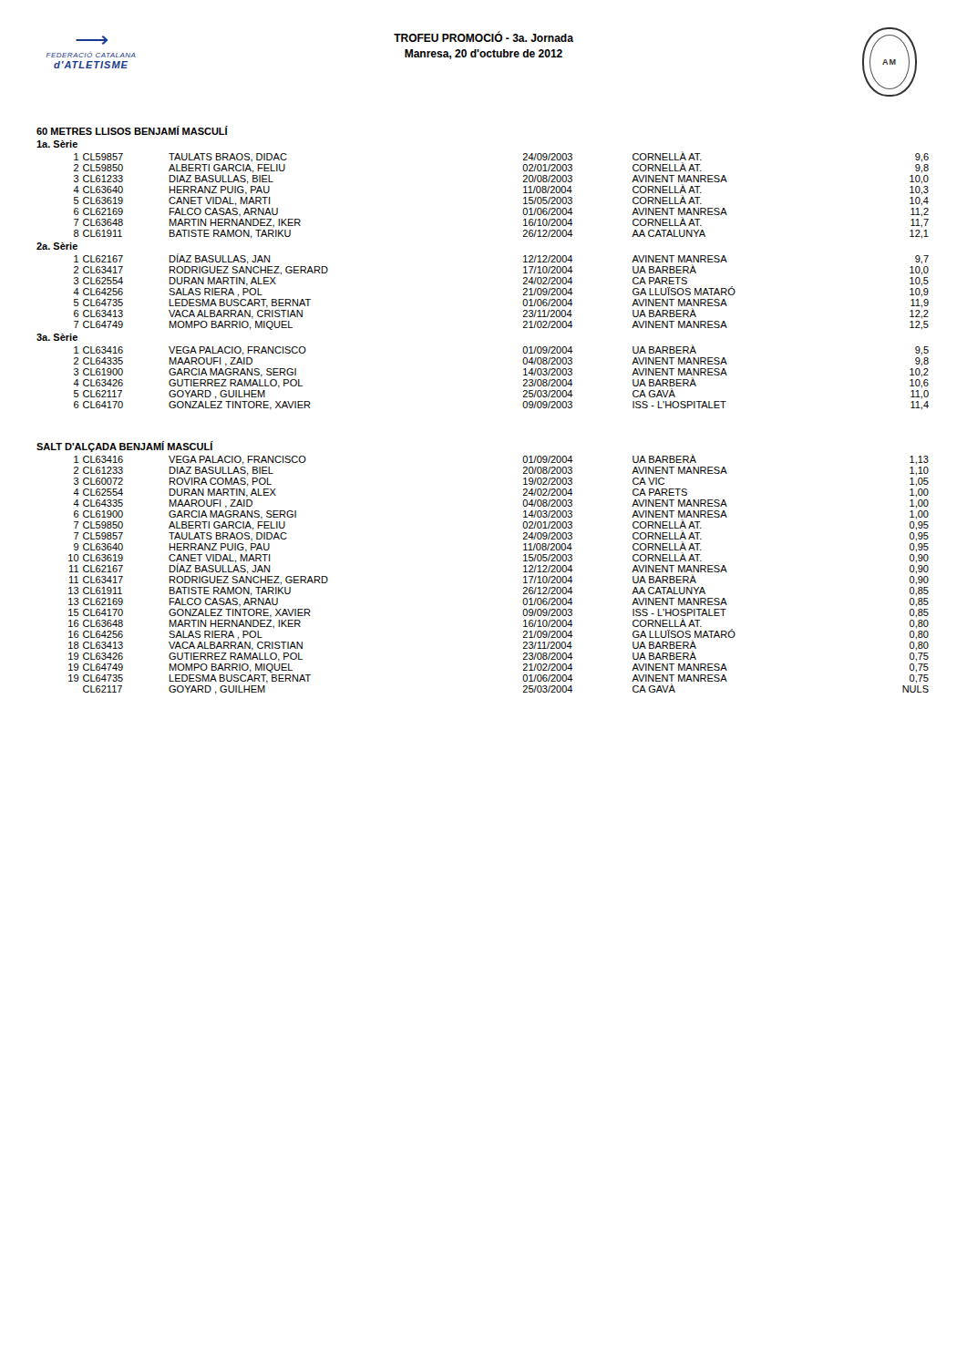⟶
FEDERACIÓ CATALANA
d'ATLETISME
AM
TROFEU PROMOCIÓ - 3a. Jornada
Manresa, 20 d'octubre de 2012
60 METRES LLISOS BENJAMÍ MASCULÍ
1a. Sèrie
| 1 | CL59857 | TAULATS BRAOS, DIDAC | 24/09/2003 | CORNELLÀ AT. | 9,6 |
| 2 | CL59850 | ALBERTI GARCIA, FELIU | 02/01/2003 | CORNELLÀ AT. | 9,8 |
| 3 | CL61233 | DIAZ BASULLAS, BIEL | 20/08/2003 | AVINENT MANRESA | 10,0 |
| 4 | CL63640 | HERRANZ PUIG, PAU | 11/08/2004 | CORNELLÀ AT. | 10,3 |
| 5 | CL63619 | CANET VIDAL, MARTI | 15/05/2003 | CORNELLÀ AT. | 10,4 |
| 6 | CL62169 | FALCO CASAS, ARNAU | 01/06/2004 | AVINENT MANRESA | 11,2 |
| 7 | CL63648 | MARTIN HERNANDEZ, IKER | 16/10/2004 | CORNELLÀ AT. | 11,7 |
| 8 | CL61911 | BATISTE RAMON, TARIKU | 26/12/2004 | AA CATALUNYA | 12,1 |
2a. Sèrie
| 1 | CL62167 | DÍAZ BASULLAS, JAN | 12/12/2004 | AVINENT MANRESA | 9,7 |
| 2 | CL63417 | RODRIGUEZ SANCHEZ, GERARD | 17/10/2004 | UA BARBERÀ | 10,0 |
| 3 | CL62554 | DURAN MARTIN, ALEX | 24/02/2004 | CA PARETS | 10,5 |
| 4 | CL64256 | SALAS RIERA , POL | 21/09/2004 | GA LLUÏSOS MATARÓ | 10,9 |
| 5 | CL64735 | LEDESMA BUSCART, BERNAT | 01/06/2004 | AVINENT MANRESA | 11,9 |
| 6 | CL63413 | VACA ALBARRAN, CRISTIAN | 23/11/2004 | UA BARBERÀ | 12,2 |
| 7 | CL64749 | MOMPO BARRIO, MIQUEL | 21/02/2004 | AVINENT MANRESA | 12,5 |
3a. Sèrie
| 1 | CL63416 | VEGA PALACIO, FRANCISCO | 01/09/2004 | UA BARBERÀ | 9,5 |
| 2 | CL64335 | MAAROUFI , ZAID | 04/08/2003 | AVINENT MANRESA | 9,8 |
| 3 | CL61900 | GARCIA MAGRANS, SERGI | 14/03/2003 | AVINENT MANRESA | 10,2 |
| 4 | CL63426 | GUTIERREZ RAMALLO, POL | 23/08/2004 | UA BARBERÀ | 10,6 |
| 5 | CL62117 | GOYARD , GUILHEM | 25/03/2004 | CA GAVÀ | 11,0 |
| 6 | CL64170 | GONZALEZ TINTORE, XAVIER | 09/09/2003 | ISS - L'HOSPITALET | 11,4 |
SALT D'ALÇADA BENJAMÍ MASCULÍ
| 1 | CL63416 | VEGA PALACIO, FRANCISCO | 01/09/2004 | UA BARBERÀ | 1,13 |
| 2 | CL61233 | DIAZ BASULLAS, BIEL | 20/08/2003 | AVINENT MANRESA | 1,10 |
| 3 | CL60072 | ROVIRA COMAS, POL | 19/02/2003 | CA VIC | 1,05 |
| 4 | CL62554 | DURAN MARTIN, ALEX | 24/02/2004 | CA PARETS | 1,00 |
| 4 | CL64335 | MAAROUFI , ZAID | 04/08/2003 | AVINENT MANRESA | 1,00 |
| 6 | CL61900 | GARCIA MAGRANS, SERGI | 14/03/2003 | AVINENT MANRESA | 1,00 |
| 7 | CL59850 | ALBERTI GARCIA, FELIU | 02/01/2003 | CORNELLÀ AT. | 0,95 |
| 7 | CL59857 | TAULATS BRAOS, DIDAC | 24/09/2003 | CORNELLÀ AT. | 0,95 |
| 9 | CL63640 | HERRANZ PUIG, PAU | 11/08/2004 | CORNELLÀ AT. | 0,95 |
| 10 | CL63619 | CANET VIDAL, MARTI | 15/05/2003 | CORNELLÀ AT. | 0,90 |
| 11 | CL62167 | DÍAZ BASULLAS, JAN | 12/12/2004 | AVINENT MANRESA | 0,90 |
| 11 | CL63417 | RODRIGUEZ SANCHEZ, GERARD | 17/10/2004 | UA BARBERÀ | 0,90 |
| 13 | CL61911 | BATISTE RAMON, TARIKU | 26/12/2004 | AA CATALUNYA | 0,85 |
| 13 | CL62169 | FALCO CASAS, ARNAU | 01/06/2004 | AVINENT MANRESA | 0,85 |
| 15 | CL64170 | GONZALEZ TINTORE, XAVIER | 09/09/2003 | ISS - L'HOSPITALET | 0,85 |
| 16 | CL63648 | MARTIN HERNANDEZ, IKER | 16/10/2004 | CORNELLÀ AT. | 0,80 |
| 16 | CL64256 | SALAS RIERA , POL | 21/09/2004 | GA LLUÏSOS MATARÓ | 0,80 |
| 18 | CL63413 | VACA ALBARRAN, CRISTIAN | 23/11/2004 | UA BARBERÀ | 0,80 |
| 19 | CL63426 | GUTIERREZ RAMALLO, POL | 23/08/2004 | UA BARBERÀ | 0,75 |
| 19 | CL64749 | MOMPO BARRIO, MIQUEL | 21/02/2004 | AVINENT MANRESA | 0,75 |
| 19 | CL64735 | LEDESMA BUSCART, BERNAT | 01/06/2004 | AVINENT MANRESA | 0,75 |
| | CL62117 | GOYARD , GUILHEM | 25/03/2004 | CA GAVÀ | NULS |